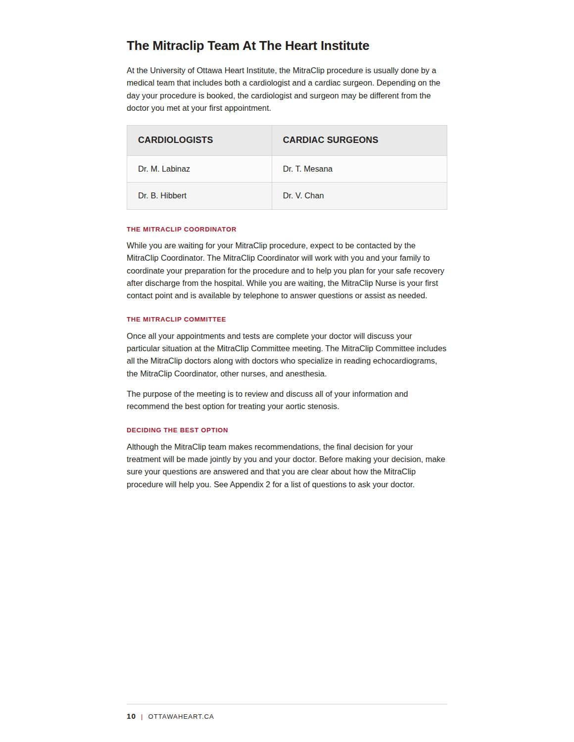The Mitraclip Team At The Heart Institute
At the University of Ottawa Heart Institute, the MitraClip procedure is usually done by a medical team that includes both a cardiologist and a cardiac surgeon. Depending on the day your procedure is booked, the cardiologist and surgeon may be different from the doctor you met at your first appointment.
| CARDIOLOGISTS | CARDIAC SURGEONS |
| --- | --- |
| Dr. M. Labinaz | Dr. T. Mesana |
| Dr. B. Hibbert | Dr. V. Chan |
The Mitraclip Coordinator
While you are waiting for your MitraClip procedure, expect to be contacted by the MitraClip Coordinator. The MitraClip Coordinator will work with you and your family to coordinate your preparation for the procedure and to help you plan for your safe recovery after discharge from the hospital. While you are waiting, the MitraClip Nurse is your first contact point and is available by telephone to answer questions or assist as needed.
The Mitraclip Committee
Once all your appointments and tests are complete your doctor will discuss your particular situation at the MitraClip Committee meeting. The MitraClip Committee includes all the MitraClip doctors along with doctors who specialize in reading echocardiograms, the MitraClip Coordinator, other nurses, and anesthesia.
The purpose of the meeting is to review and discuss all of your information and recommend the best option for treating your aortic stenosis.
Deciding The Best Option
Although the MitraClip team makes recommendations, the final decision for your treatment will be made jointly by you and your doctor. Before making your decision, make sure your questions are answered and that you are clear about how the MitraClip procedure will help you. See Appendix 2 for a list of questions to ask your doctor.
10|OTTAWAHEART.CA